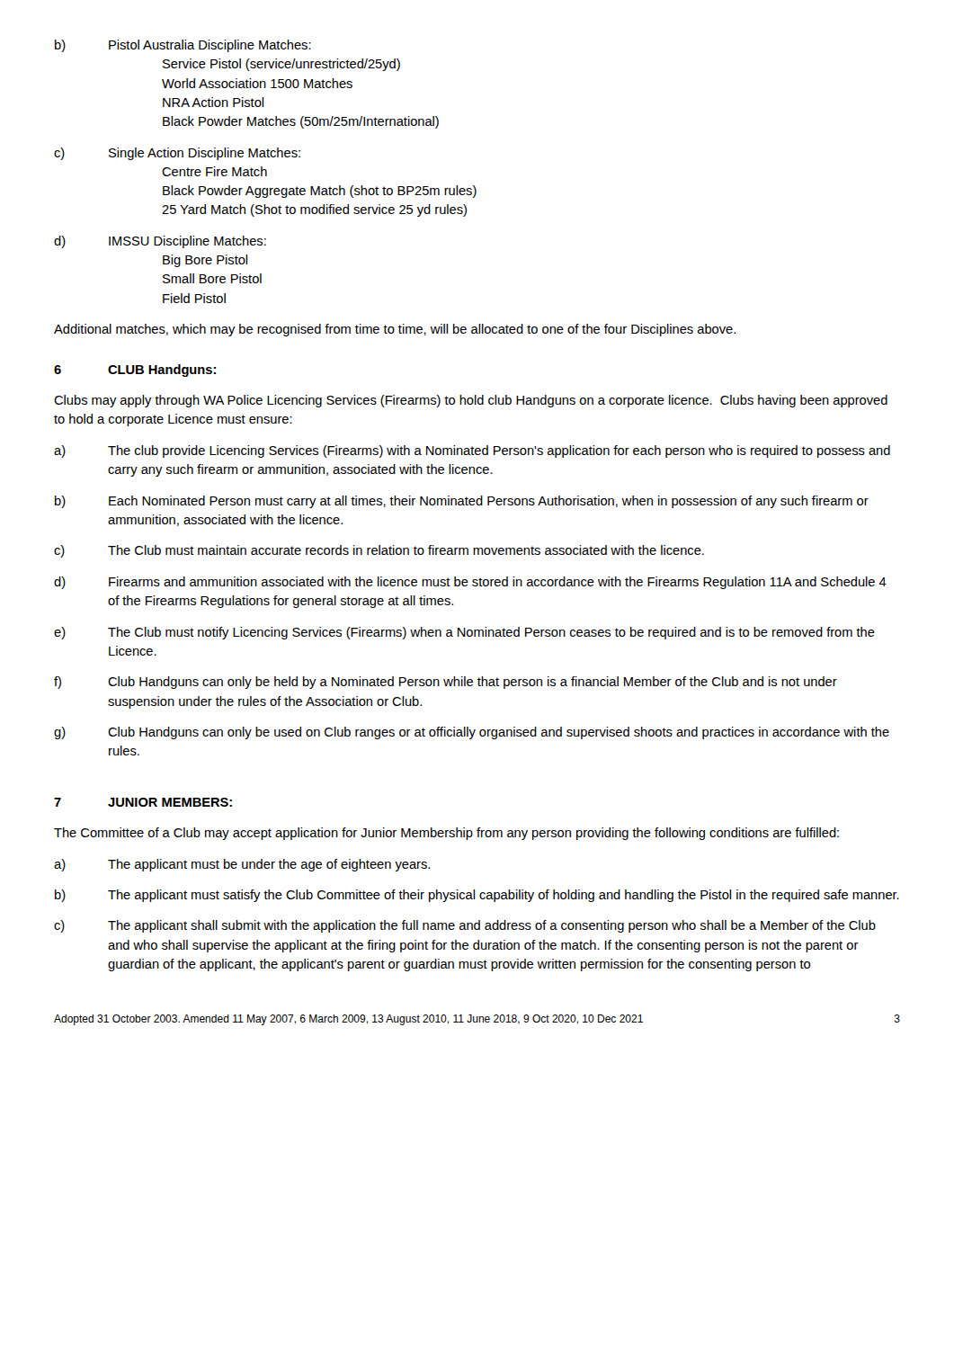b)
Pistol Australia Discipline Matches:
Service Pistol (service/unrestricted/25yd)
World Association 1500 Matches
NRA Action Pistol
Black Powder Matches (50m/25m/International)
c)
Single Action Discipline Matches:
Centre Fire Match
Black Powder Aggregate Match (shot to BP25m rules)
25 Yard Match (Shot to modified service 25 yd rules)
d)
IMSSU Discipline Matches:
Big Bore Pistol
Small Bore Pistol
Field Pistol
Additional matches, which may be recognised from time to time, will be allocated to one of the four Disciplines above.
6
CLUB Handguns:
Clubs may apply through WA Police Licencing Services (Firearms) to hold club Handguns on a corporate licence. Clubs having been approved to hold a corporate Licence must ensure:
a)
The club provide Licencing Services (Firearms) with a Nominated Person's application for each person who is required to possess and carry any such firearm or ammunition, associated with the licence.
b)
Each Nominated Person must carry at all times, their Nominated Persons Authorisation, when in possession of any such firearm or ammunition, associated with the licence.
c)
The Club must maintain accurate records in relation to firearm movements associated with the licence.
d)
Firearms and ammunition associated with the licence must be stored in accordance with the Firearms Regulation 11A and Schedule 4 of the Firearms Regulations for general storage at all times.
e)
The Club must notify Licencing Services (Firearms) when a Nominated Person ceases to be required and is to be removed from the Licence.
f)
Club Handguns can only be held by a Nominated Person while that person is a financial Member of the Club and is not under suspension under the rules of the Association or Club.
g)
Club Handguns can only be used on Club ranges or at officially organised and supervised shoots and practices in accordance with the rules.
7
JUNIOR MEMBERS:
The Committee of a Club may accept application for Junior Membership from any person providing the following conditions are fulfilled:
a)
The applicant must be under the age of eighteen years.
b)
The applicant must satisfy the Club Committee of their physical capability of holding and handling the Pistol in the required safe manner.
c)
The applicant shall submit with the application the full name and address of a consenting person who shall be a Member of the Club and who shall supervise the applicant at the firing point for the duration of the match. If the consenting person is not the parent or guardian of the applicant, the applicant's parent or guardian must provide written permission for the consenting person to
Adopted 31 October 2003. Amended 11 May 2007, 6 March 2009, 13 August 2010, 11 June 2018, 9 Oct 2020, 10 Dec 2021
3